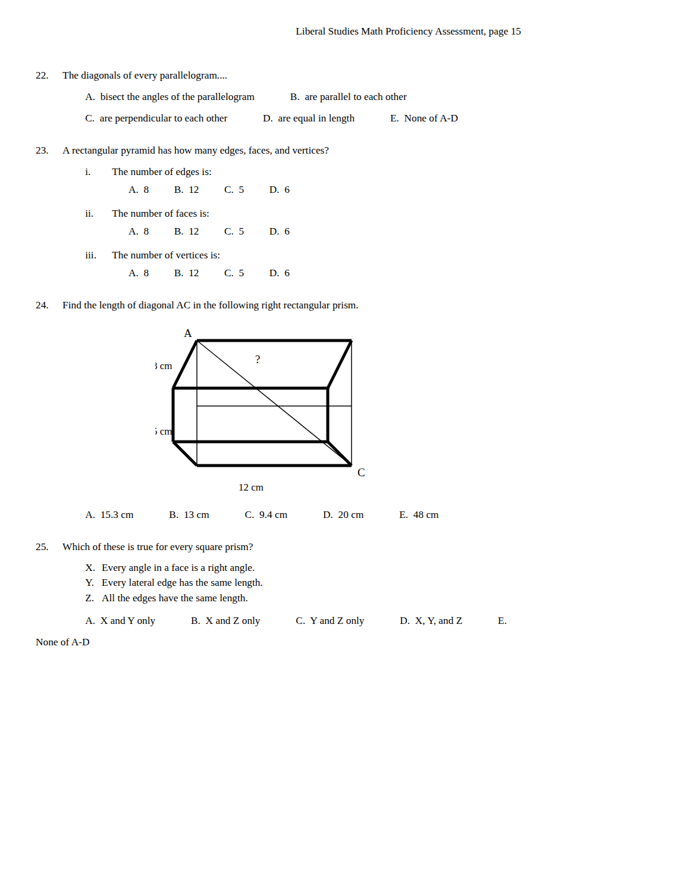Liberal Studies Math Proficiency Assessment, page 15
The diagonals of every parallelogram....
A. bisect the angles of the parallelogram B. are parallel to each other
C. are perpendicular to each other D. are equal in length E. None of A-D
A rectangular pyramid has how many edges, faces, and vertices?
The number of edges is:
A. 8 B. 12 C. 5 D. 6
The number of faces is:
A. 8 B. 12 C. 5 D. 6
The number of vertices is:
A. 8 B. 12 C. 5 D. 6
Find the length of diagonal AC in the following right rectangular prism.
A C ? 8 cm 5 cm 12 cm
A. 15.3 cm B. 13 cm C. 9.4 cm D. 20 cm E. 48 cm
Which of these is true for every square prism?
X. Every angle in a face is a right angle.
Y. Every lateral edge has the same length.
Z. All the edges have the same length.
A. X and Y only B. X and Z only C. Y and Z only D. X, Y, and Z E.
None of A-D